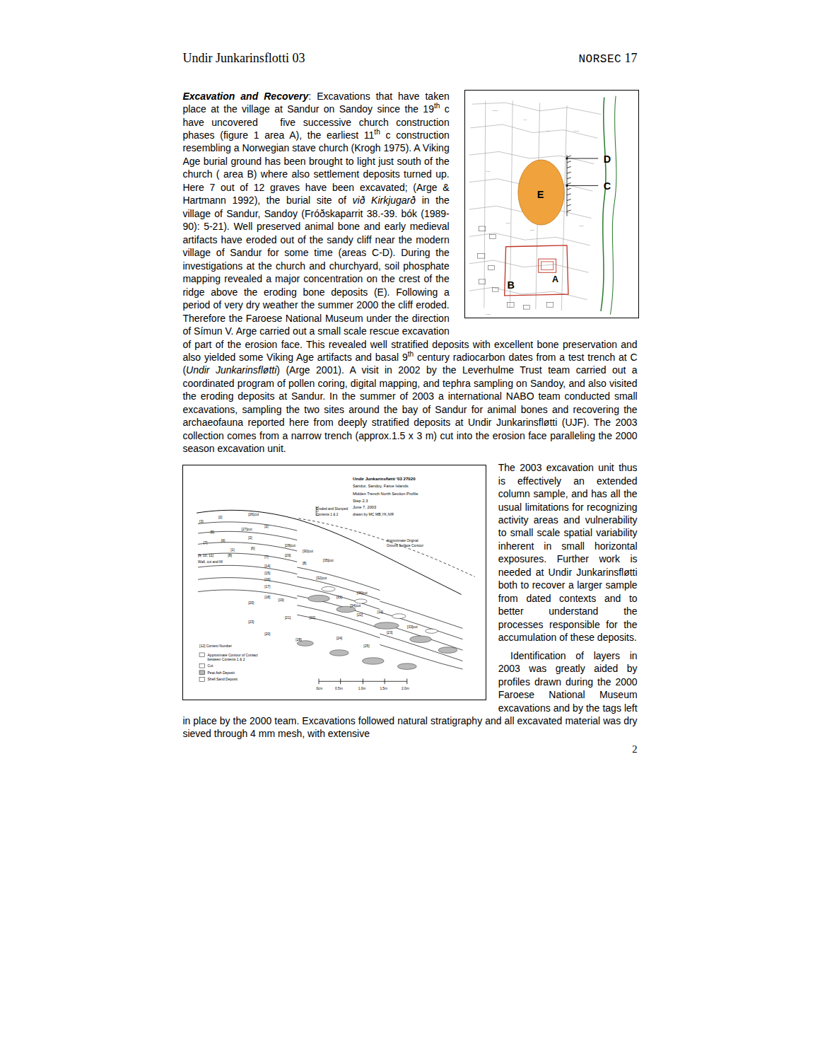Undir Junkarinsflotti 03
NORSEC 17
Sandur field plot Heimi Road Bakki stream coast village D C E B A
Excavation and Recovery: Excavations that have taken place at the village at Sandur on Sandoy since the 19th c have uncovered five successive church construction phases (figure 1 area A), the earliest 11th c construction resembling a Norwegian stave church (Krogh 1975). A Viking Age burial ground has been brought to light just south of the church ( area B) where also settlement deposits turned up. Here 7 out of 12 graves have been excavated; (Arge & Hartmann 1992), the burial site of við Kirkjugarð in the village of Sandur, Sandoy (Fróðskaparrit 38.-39. bók (1989-90): 5-21). Well preserved animal bone and early medieval artifacts have eroded out of the sandy cliff near the modern village of Sandur for some time (areas C-D). During the investigations at the church and churchyard, soil phosphate mapping revealed a major concentration on the crest of the ridge above the eroding bone deposits (E). Following a period of very dry weather the summer 2000 the cliff eroded. Therefore the Faroese National Museum under the direction of Símun V. Arge carried out a small scale rescue excavation of part of the erosion face. This revealed well stratified deposits with excellent bone preservation and also yielded some Viking Age artifacts and basal 9th century radiocarbon dates from a test trench at C (Undir Junkarinsfløtti) (Arge 2001). A visit in 2002 by the Leverhulme Trust team carried out a coordinated program of pollen coring, digital mapping, and tephra sampling on Sandoy, and also visited the eroding deposits at Sandur. In the summer of 2003 a international NABO team conducted small excavations, sampling the two sites around the bay of Sandur for animal bones and recovering the archaeofauna reported here from deeply stratified deposits at Undir Junkarinsfløtti (UJF). The 2003 collection comes from a narrow trench (approx.1.5 x 3 m) cut into the erosion face paralleling the 2000 season excavation unit.
Undir Junkarinsfløtti '03 27020 Sandur, Sandoy, Faroe Islands Midden Trench North Section Profile Step 2.3 June 7, 2003 drawn by MC MB,YK,IVR Approximate Original Ground Surface Contour Eroded and Slumped Contexts 1 & 2 [3] [2] [26]cut [5] [27]cut [2] [7] [6] [2] [1] [6] [28]cut [9, 10, 11] [8] [7] [29] [30]cut Wall, cut and fill [14] [8] [35]cut [15] [16] [17] [32]cut [18] [20] [19] [31] [36]cut [23] [21] [22] [22] [13] [34]cut [20] [28] [24] [23] [33]cut [25] [12] Context Number Approximate Contour of Contact between Contexts 1 & 2 Cut Peat Ash Deposit Shell Sand Deposit 0cm 0.5m 1.0m 1.5m 2.0m
The 2003 excavation unit thus is effectively an extended column sample, and has all the usual limitations for recognizing activity areas and vulnerability to small scale spatial variability inherent in small horizontal exposures. Further work is needed at Undir Junkarinsfløtti both to recover a larger sample from dated contexts and to better understand the processes responsible for the accumulation of these deposits.
Identification of layers in 2003 was greatly aided by profiles drawn during the 2000 Faroese National Museum excavations and by the tags left in place by the 2000 team. Excavations followed natural stratigraphy and all excavated material was dry sieved through 4 mm mesh, with extensive
2